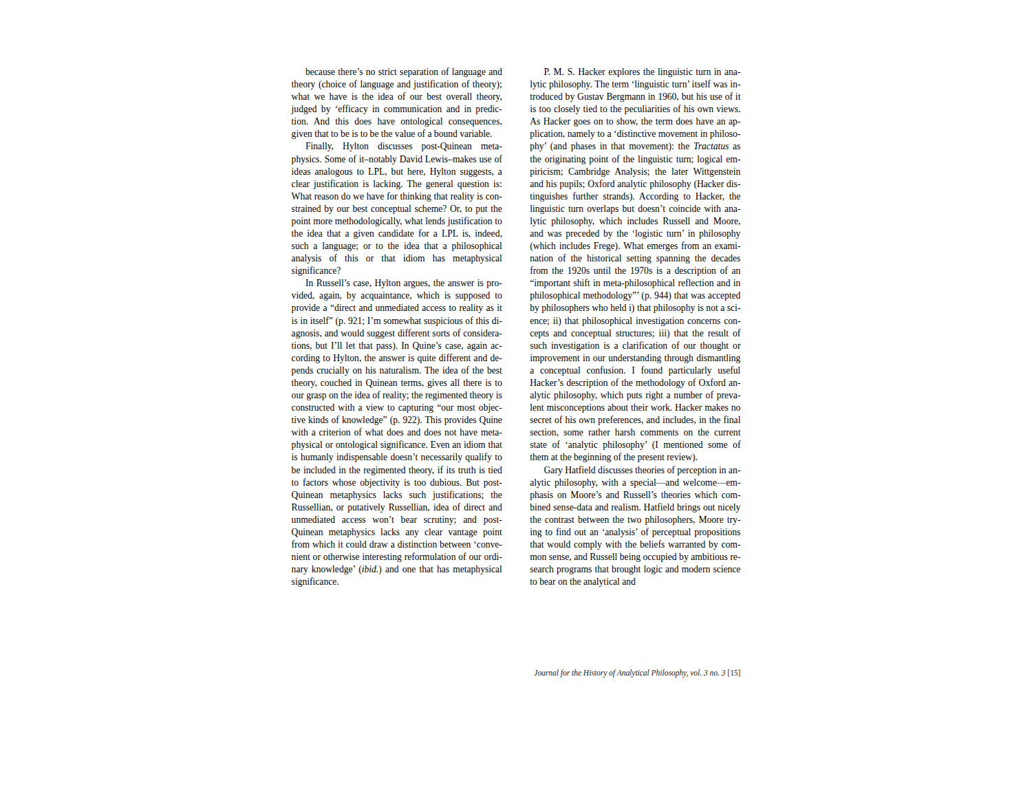because there’s no strict separation of language and theory (choice of language and justification of theory); what we have is the idea of our best overall theory, judged by ‘efficacy in communication and in prediction. And this does have ontological consequences, given that to be is to be the value of a bound variable.
Finally, Hylton discusses post-Quinean metaphysics. Some of it–notably David Lewis–makes use of ideas analogous to LPL, but here, Hylton suggests, a clear justification is lacking. The general question is: What reason do we have for thinking that reality is constrained by our best conceptual scheme? Or, to put the point more methodologically, what lends justification to the idea that a given candidate for a LPL is, indeed, such a language; or to the idea that a philosophical analysis of this or that idiom has metaphysical significance?
In Russell’s case, Hylton argues, the answer is provided, again, by acquaintance, which is supposed to provide a “direct and unmediated access to reality as it is in itself” (p. 921; I’m somewhat suspicious of this diagnosis, and would suggest different sorts of considerations, but I’ll let that pass). In Quine’s case, again according to Hylton, the answer is quite different and depends crucially on his naturalism. The idea of the best theory, couched in Quinean terms, gives all there is to our grasp on the idea of reality; the regimented theory is constructed with a view to capturing “our most objective kinds of knowledge” (p. 922). This provides Quine with a criterion of what does and does not have metaphysical or ontological significance. Even an idiom that is humanly indispensable doesn’t necessarily qualify to be included in the regimented theory, if its truth is tied to factors whose objectivity is too dubious. But post-Quinean metaphysics lacks such justifications; the Russellian, or putatively Russellian, idea of direct and unmediated access won’t bear scrutiny; and post-Quinean metaphysics lacks any clear vantage point from which it could draw a distinction between ‘convenient or otherwise interesting reformulation of our ordinary knowledge’ (ibid.) and one that has metaphysical significance.
P. M. S. Hacker explores the linguistic turn in analytic philosophy. The term ‘linguistic turn’ itself was introduced by Gustav Bergmann in 1960, but his use of it is too closely tied to the peculiarities of his own views. As Hacker goes on to show, the term does have an application, namely to a ‘distinctive movement in philosophy’ (and phases in that movement): the Tractatus as the originating point of the linguistic turn; logical empiricism; Cambridge Analysis; the later Wittgenstein and his pupils; Oxford analytic philosophy (Hacker distinguishes further strands). According to Hacker, the linguistic turn overlaps but doesn’t coincide with analytic philosophy, which includes Russell and Moore, and was preceded by the ‘logistic turn’ in philosophy (which includes Frege). What emerges from an examination of the historical setting spanning the decades from the 1920s until the 1970s is a description of an “important shift in meta-philosophical reflection and in philosophical methodology”’ (p. 944) that was accepted by philosophers who held i) that philosophy is not a science; ii) that philosophical investigation concerns concepts and conceptual structures; iii) that the result of such investigation is a clarification of our thought or improvement in our understanding through dismantling a conceptual confusion. I found particularly useful Hacker’s description of the methodology of Oxford analytic philosophy, which puts right a number of prevalent misconceptions about their work. Hacker makes no secret of his own preferences, and includes, in the final section, some rather harsh comments on the current state of ‘analytic philosophy’ (I mentioned some of them at the beginning of the present review).
Gary Hatfield discusses theories of perception in analytic philosophy, with a special—and welcome—emphasis on Moore’s and Russell’s theories which combined sense-data and realism. Hatfield brings out nicely the contrast between the two philosophers, Moore trying to find out an ‘analysis’ of perceptual propositions that would comply with the beliefs warranted by common sense, and Russell being occupied by ambitious research programs that brought logic and modern science to bear on the analytical and
Journal for the History of Analytical Philosophy, vol. 3 no. 3 [15]